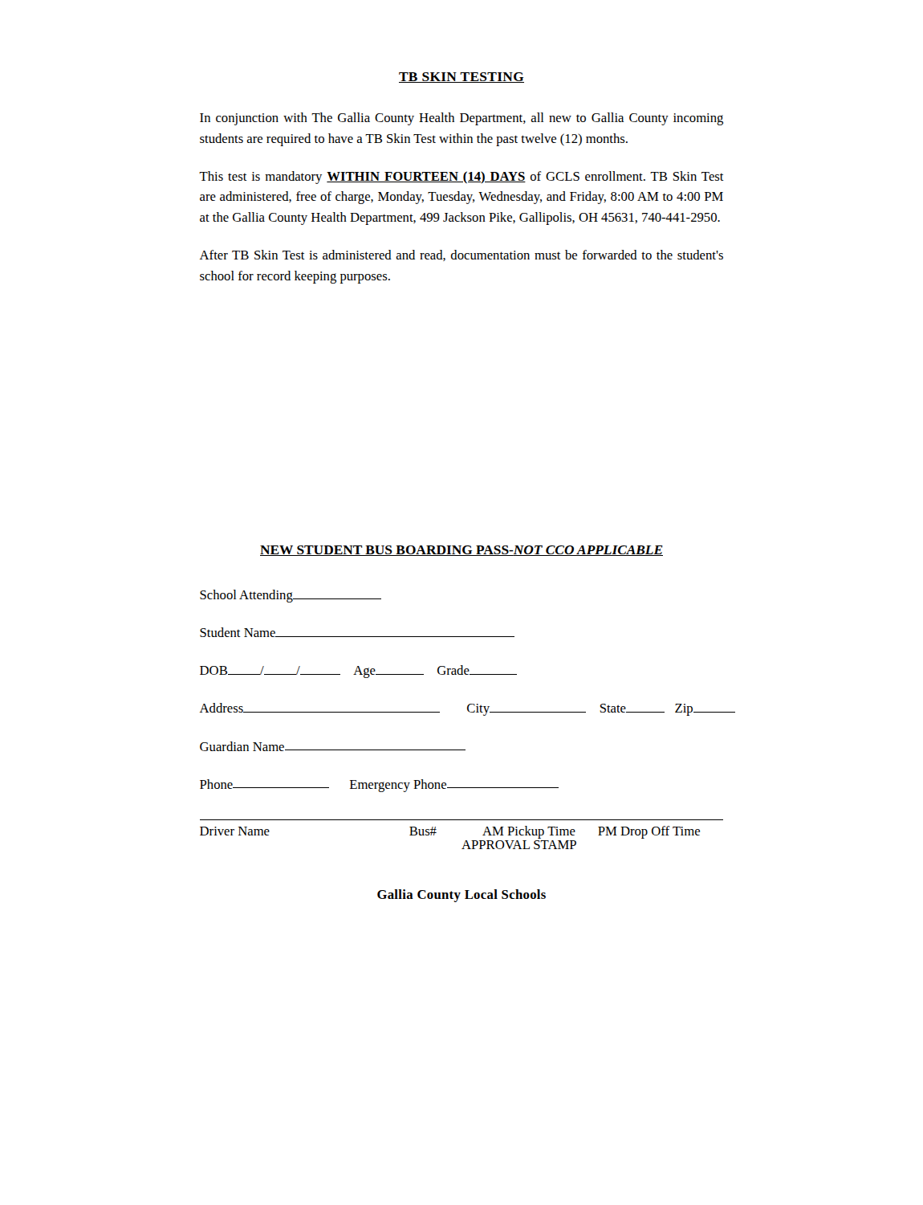TB SKIN TESTING
In conjunction with The Gallia County Health Department, all new to Gallia County incoming students are required to have a TB Skin Test within the past twelve (12) months.
This test is mandatory WITHIN FOURTEEN (14) DAYS of GCLS enrollment. TB Skin Test are administered, free of charge, Monday, Tuesday, Wednesday, and Friday, 8:00 AM to 4:00 PM at the Gallia County Health Department, 499 Jackson Pike, Gallipolis, OH 45631, 740-441-2950.
After TB Skin Test is administered and read, documentation must be forwarded to the student's school for record keeping purposes.
NEW STUDENT BUS BOARDING PASS-NOT CCO APPLICABLE
School Attending
Student Name
DOB / / Age Grade
Address City State Zip
Guardian Name
Phone Emergency Phone
| Driver Name | | Bus# | AM Pickup Time | PM Drop Off Time |
APPROVAL STAMP
Gallia County Local Schools